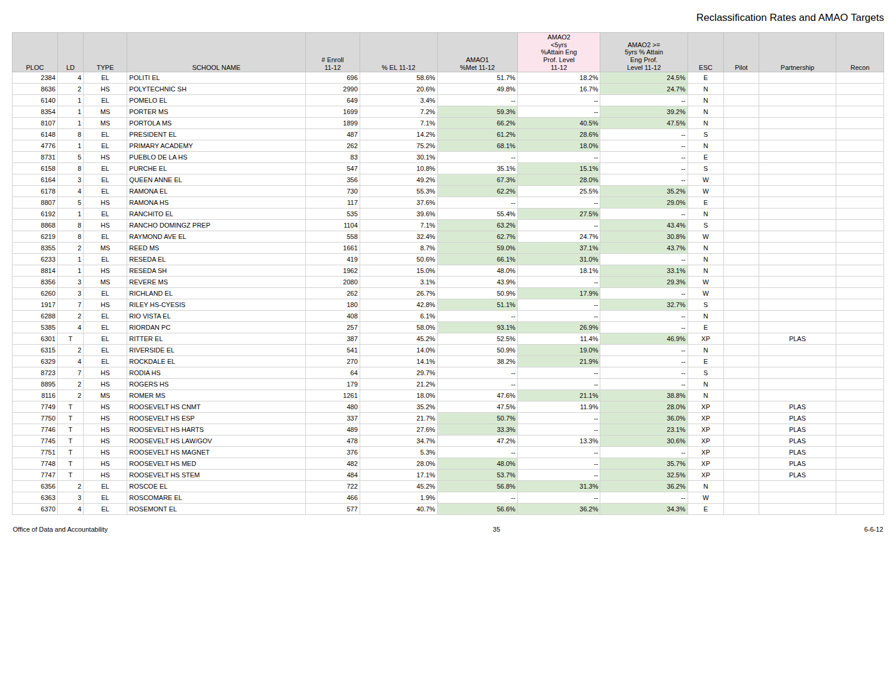Reclassification Rates and AMAO Targets
| PLOC | LD | TYPE | SCHOOL NAME | # Enroll 11-12 | % EL 11-12 | AMAO1 %Met 11-12 | AMAO2 <5yrs %Attain Eng Prof. Level 11-12 | AMAO2 >= 5yrs % Attain Eng Prof. Level 11-12 | ESC | Pilot | Partnership | Recon |
| --- | --- | --- | --- | --- | --- | --- | --- | --- | --- | --- | --- | --- |
| 2384 | 4 | EL | POLITI EL | 696 | 58.6% | 51.7% | 18.2% | 24.5% | E | | | |
| 8636 | 2 | HS | POLYTECHNIC SH | 2990 | 20.6% | 49.8% | 16.7% | 24.7% | N | | | |
| 6140 | 1 | EL | POMELO EL | 649 | 3.4% | -- | -- | -- | N | | | |
| 8354 | 1 | MS | PORTER MS | 1699 | 7.2% | 59.3% | -- | 39.2% | N | | | |
| 8107 | 1 | MS | PORTOLA MS | 1899 | 7.1% | 66.2% | 40.5% | 47.5% | N | | | |
| 6148 | 8 | EL | PRESIDENT EL | 487 | 14.2% | 61.2% | 28.6% | -- | S | | | |
| 4776 | 1 | EL | PRIMARY ACADEMY | 262 | 75.2% | 68.1% | 18.0% | -- | N | | | |
| 8731 | 5 | HS | PUEBLO DE LA HS | 83 | 30.1% | -- | -- | -- | E | | | |
| 6158 | 8 | EL | PURCHE EL | 547 | 10.8% | 35.1% | 15.1% | -- | S | | | |
| 6164 | 3 | EL | QUEEN ANNE EL | 356 | 49.2% | 67.3% | 28.0% | -- | W | | | |
| 6178 | 4 | EL | RAMONA EL | 730 | 55.3% | 62.2% | 25.5% | 35.2% | W | | | |
| 8807 | 5 | HS | RAMONA HS | 117 | 37.6% | -- | -- | 29.0% | E | | | |
| 6192 | 1 | EL | RANCHITO EL | 535 | 39.6% | 55.4% | 27.5% | -- | N | | | |
| 8868 | 8 | HS | RANCHO DOMINGZ PREP | 1104 | 7.1% | 63.2% | -- | 43.4% | S | | | |
| 6219 | 8 | EL | RAYMOND AVE EL | 558 | 32.4% | 62.7% | 24.7% | 30.8% | W | | | |
| 8355 | 2 | MS | REED MS | 1661 | 8.7% | 59.0% | 37.1% | 43.7% | N | | | |
| 6233 | 1 | EL | RESEDA EL | 419 | 50.6% | 66.1% | 31.0% | -- | N | | | |
| 8814 | 1 | HS | RESEDA SH | 1962 | 15.0% | 48.0% | 18.1% | 33.1% | N | | | |
| 8356 | 3 | MS | REVERE MS | 2080 | 3.1% | 43.9% | -- | 29.3% | W | | | |
| 6260 | 3 | EL | RICHLAND EL | 262 | 26.7% | 50.9% | 17.9% | -- | W | | | |
| 1917 | 7 | HS | RILEY HS-CYESIS | 180 | 42.8% | 51.1% | -- | 32.7% | S | | | |
| 6288 | 2 | EL | RIO VISTA EL | 408 | 6.1% | -- | -- | -- | N | | | |
| 5385 | 4 | EL | RIORDAN PC | 257 | 58.0% | 93.1% | 26.9% | -- | E | | | |
| 6301 | T | EL | RITTER EL | 387 | 45.2% | 52.5% | 11.4% | 46.9% | XP | | PLAS | |
| 6315 | 2 | EL | RIVERSIDE EL | 541 | 14.0% | 50.9% | 19.0% | -- | N | | | |
| 6329 | 4 | EL | ROCKDALE EL | 270 | 14.1% | 38.2% | 21.9% | -- | E | | | |
| 8723 | 7 | HS | RODIA HS | 64 | 29.7% | -- | -- | -- | S | | | |
| 8895 | 2 | HS | ROGERS HS | 179 | 21.2% | -- | -- | -- | N | | | |
| 8116 | 2 | MS | ROMER MS | 1261 | 18.0% | 47.6% | 21.1% | 38.8% | N | | | |
| 7749 | T | HS | ROOSEVELT HS CNMT | 480 | 35.2% | 47.5% | 11.9% | 28.0% | XP | | PLAS | |
| 7750 | T | HS | ROOSEVELT HS ESP | 337 | 21.7% | 50.7% | -- | 36.0% | XP | | PLAS | |
| 7746 | T | HS | ROOSEVELT HS HARTS | 489 | 27.6% | 33.3% | -- | 23.1% | XP | | PLAS | |
| 7745 | T | HS | ROOSEVELT HS LAW/GOV | 478 | 34.7% | 47.2% | 13.3% | 30.6% | XP | | PLAS | |
| 7751 | T | HS | ROOSEVELT HS MAGNET | 376 | 5.3% | -- | -- | -- | XP | | PLAS | |
| 7748 | T | HS | ROOSEVELT HS MED | 482 | 28.0% | 48.0% | -- | 35.7% | XP | | PLAS | |
| 7747 | T | HS | ROOSEVELT HS STEM | 484 | 17.1% | 53.7% | -- | 32.5% | XP | | PLAS | |
| 6356 | 2 | EL | ROSCOE EL | 722 | 45.2% | 56.8% | 31.3% | 36.2% | N | | | |
| 6363 | 3 | EL | ROSCOMARE EL | 466 | 1.9% | -- | -- | -- | W | | | |
| 6370 | 4 | EL | ROSEMONT EL | 577 | 40.7% | 56.6% | 36.2% | 34.3% | E | | | |
| Office of Data and Accountability | 35 | 6-6-12 |